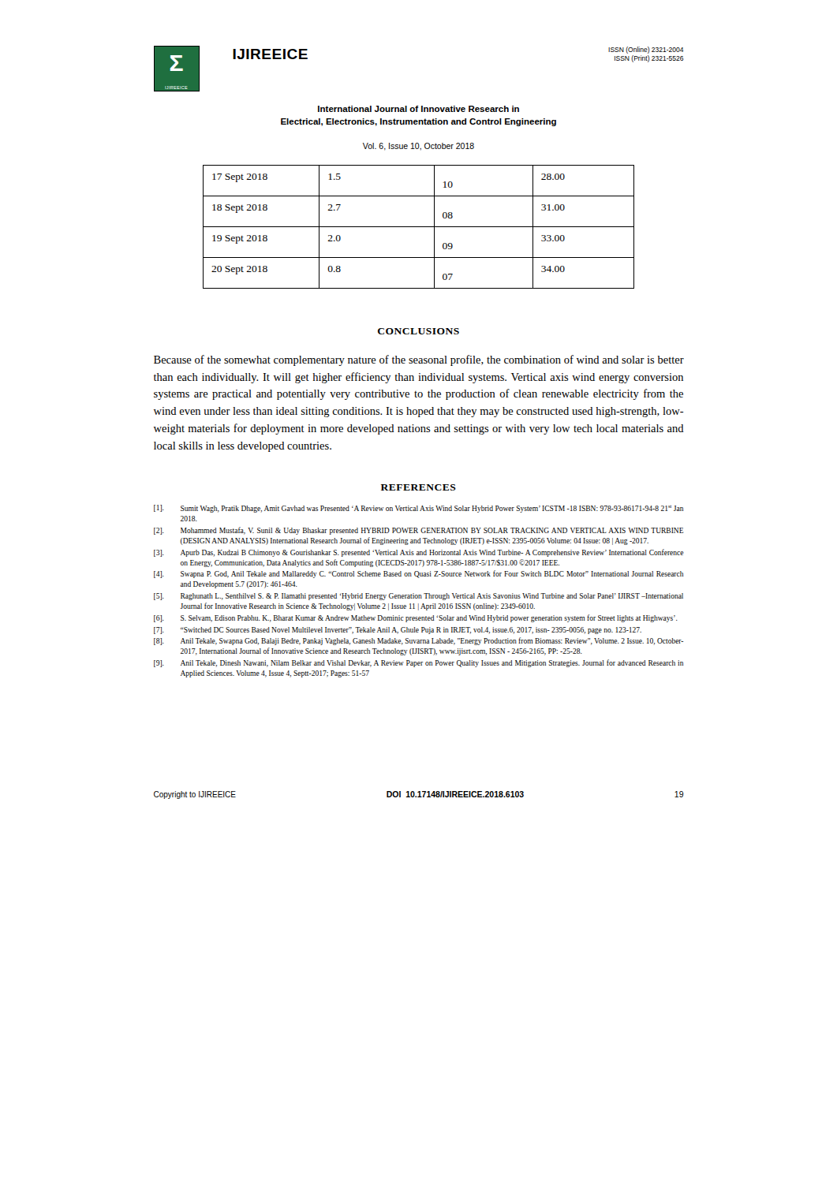Σ IJIREEICE
IJIREEICE
ISSN (Online) 2321-2004
ISSN (Print) 2321-5526
International Journal of Innovative Research in
Electrical, Electronics, Instrumentation and Control Engineering
Vol. 6, Issue 10, October 2018
| 17 Sept 2018 | 1.5 | 10 | 28.00 |
| 18 Sept 2018 | 2.7 | 08 | 31.00 |
| 19 Sept 2018 | 2.0 | 09 | 33.00 |
| 20 Sept 2018 | 0.8 | 07 | 34.00 |
CONCLUSIONS
Because of the somewhat complementary nature of the seasonal profile, the combination of wind and solar is better than each individually. It will get higher efficiency than individual systems. Vertical axis wind energy conversion systems are practical and potentially very contributive to the production of clean renewable electricity from the wind even under less than ideal sitting conditions. It is hoped that they may be constructed used high-strength, low- weight materials for deployment in more developed nations and settings or with very low tech local materials and local skills in less developed countries.
REFERENCES
Sumit Wagh, Pratik Dhage, Amit Gavhad was Presented ‘A Review on Vertical Axis Wind Solar Hybrid Power System’ ICSTM -18 ISBN: 978-93-86171-94-8 21st Jan 2018.
Mohammed Mustafa, V. Sunil & Uday Bhaskar presented HYBRID POWER GENERATION BY SOLAR TRACKING AND VERTICAL AXIS WIND TURBINE (DESIGN AND ANALYSIS) International Research Journal of Engineering and Technology (IRJET) e-ISSN: 2395-0056 Volume: 04 Issue: 08 | Aug -2017.
Apurb Das, Kudzai B Chimonyo & Gourishankar S. presented ‘Vertical Axis and Horizontal Axis Wind Turbine- A Comprehensive Review’ International Conference on Energy, Communication, Data Analytics and Soft Computing (ICECDS-2017) 978-1-5386-1887-5/17/$31.00 ©2017 IEEE.
Swapna P. God, Anil Tekale and Mallareddy C. “Control Scheme Based on Quasi Z-Source Network for Four Switch BLDC Motor” International Journal Research and Development 5.7 (2017): 461-464.
Raghunath L., Senthilvel S. & P. Ilamathi presented ‘Hybrid Energy Generation Through Vertical Axis Savonius Wind Turbine and Solar Panel’ IJIRST –International Journal for Innovative Research in Science & Technology| Volume 2 | Issue 11 | April 2016 ISSN (online): 2349-6010.
S. Selvam, Edison Prabhu. K., Bharat Kumar & Andrew Mathew Dominic presented ‘Solar and Wind Hybrid power generation system for Street lights at Highways’.
“Switched DC Sources Based Novel Multilevel Inverter”, Tekale Anil A, Ghule Puja R in IRJET, vol.4, issue.6, 2017, issn- 2395-0056, page no. 123-127.
Anil Tekale, Swapna God, Balaji Bedre, Pankaj Vaghela, Ganesh Madake, Suvarna Labade, "Energy Production from Biomass: Review", Volume. 2 Issue. 10, October- 2017, International Journal of Innovative Science and Research Technology (IJISRT), www.ijisrt.com, ISSN - 2456-2165, PP: -25-28.
Anil Tekale, Dinesh Nawani, Nilam Belkar and Vishal Devkar, A Review Paper on Power Quality Issues and Mitigation Strategies. Journal for advanced Research in Applied Sciences. Volume 4, Issue 4, Septt-2017; Pages: 51-57
Copyright to IJIREEICE
DOI 10.17148/IJIREEICE.2018.6103
19